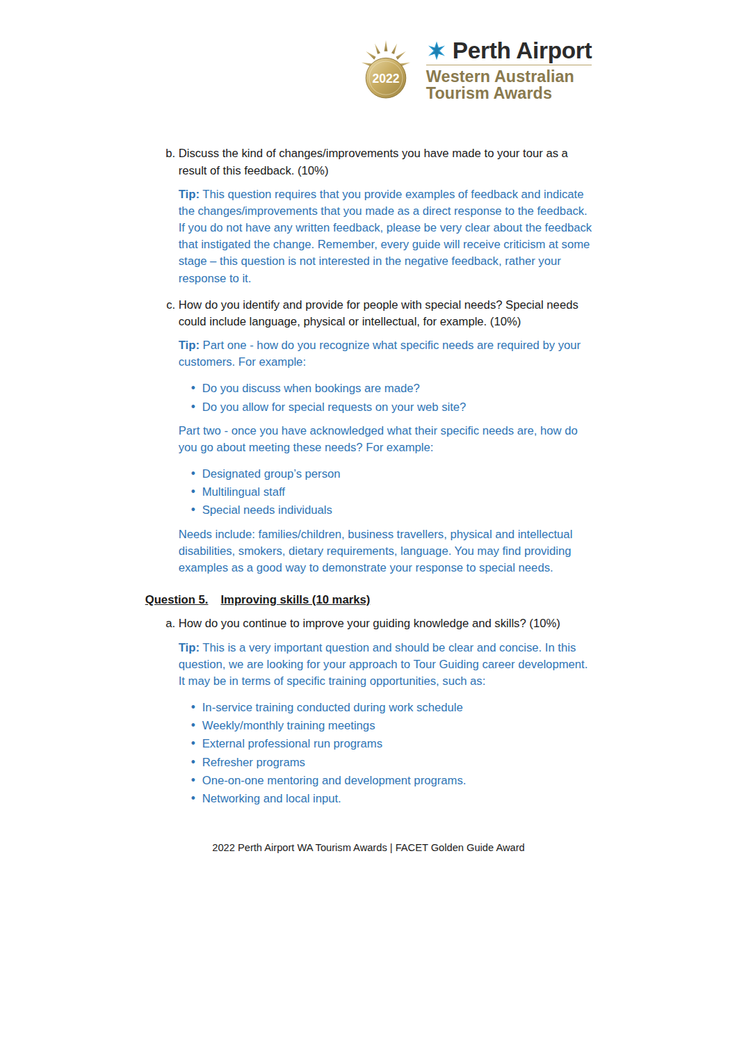2022
Perth Airport
Western Australian Tourism Awards
Discuss the kind of changes/improvements you have made to your tour as a result of this feedback. (10%)
Tip: This question requires that you provide examples of feedback and indicate the changes/improvements that you made as a direct response to the feedback. If you do not have any written feedback, please be very clear about the feedback that instigated the change. Remember, every guide will receive criticism at some stage – this question is not interested in the negative feedback, rather your response to it.
How do you identify and provide for people with special needs? Special needs could include language, physical or intellectual, for example. (10%)
Tip: Part one - how do you recognize what specific needs are required by your customers. For example:
Do you discuss when bookings are made?
Do you allow for special requests on your web site?
Part two - once you have acknowledged what their specific needs are, how do you go about meeting these needs? For example:
Designated group’s person
Multilingual staff
Special needs individuals
Needs include: families/children, business travellers, physical and intellectual disabilities, smokers, dietary requirements, language. You may find providing examples as a good way to demonstrate your response to special needs.
Question 5. Improving skills (10 marks)
How do you continue to improve your guiding knowledge and skills? (10%)
Tip: This is a very important question and should be clear and concise. In this question, we are looking for your approach to Tour Guiding career development. It may be in terms of specific training opportunities, such as:
In-service training conducted during work schedule
Weekly/monthly training meetings
External professional run programs
Refresher programs
One-on-one mentoring and development programs.
Networking and local input.
2022 Perth Airport WA Tourism Awards | FACET Golden Guide Award